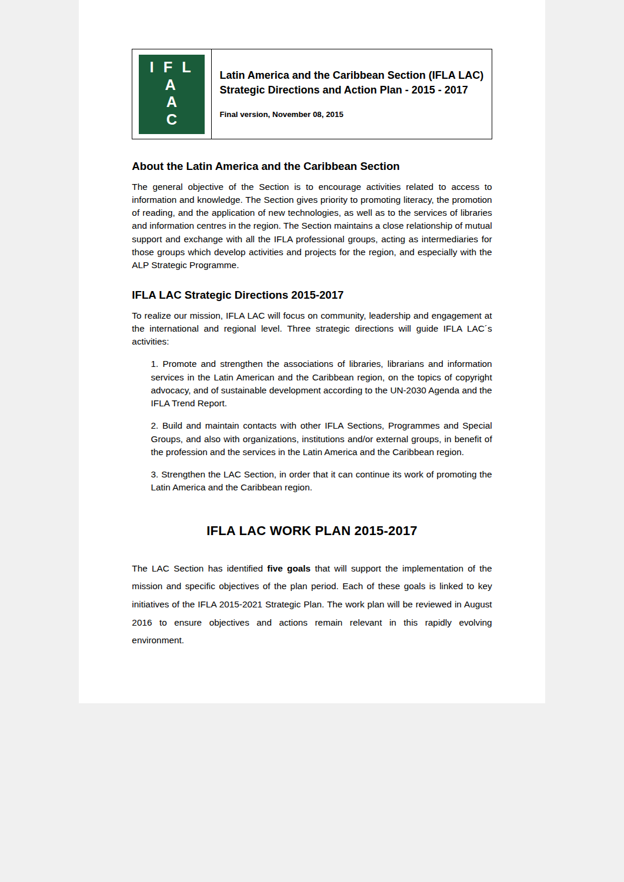I F L A A C
Latin America and the Caribbean Section (IFLA LAC)
Strategic Directions and Action Plan - 2015 - 2017
Final version, November 08, 2015
About the Latin America and the Caribbean Section
The general objective of the Section is to encourage activities related to access to information and knowledge. The Section gives priority to promoting literacy, the promotion of reading, and the application of new technologies, as well as to the services of libraries and information centres in the region. The Section maintains a close relationship of mutual support and exchange with all the IFLA professional groups, acting as intermediaries for those groups which develop activities and projects for the region, and especially with the ALP Strategic Programme.
IFLA LAC Strategic Directions 2015-2017
To realize our mission, IFLA LAC will focus on community, leadership and engagement at the international and regional level. Three strategic directions will guide IFLA LAC´s activities:
1. Promote and strengthen the associations of libraries, librarians and information services in the Latin American and the Caribbean region, on the topics of copyright advocacy, and of sustainable development according to the UN-2030 Agenda and the IFLA Trend Report.
2. Build and maintain contacts with other IFLA Sections, Programmes and Special Groups, and also with organizations, institutions and/or external groups, in benefit of the profession and the services in the Latin America and the Caribbean region.
3. Strengthen the LAC Section, in order that it can continue its work of promoting the Latin America and the Caribbean region.
IFLA LAC WORK PLAN 2015-2017
The LAC Section has identified five goals that will support the implementation of the mission and specific objectives of the plan period. Each of these goals is linked to key initiatives of the IFLA 2015-2021 Strategic Plan. The work plan will be reviewed in August 2016 to ensure objectives and actions remain relevant in this rapidly evolving environment.